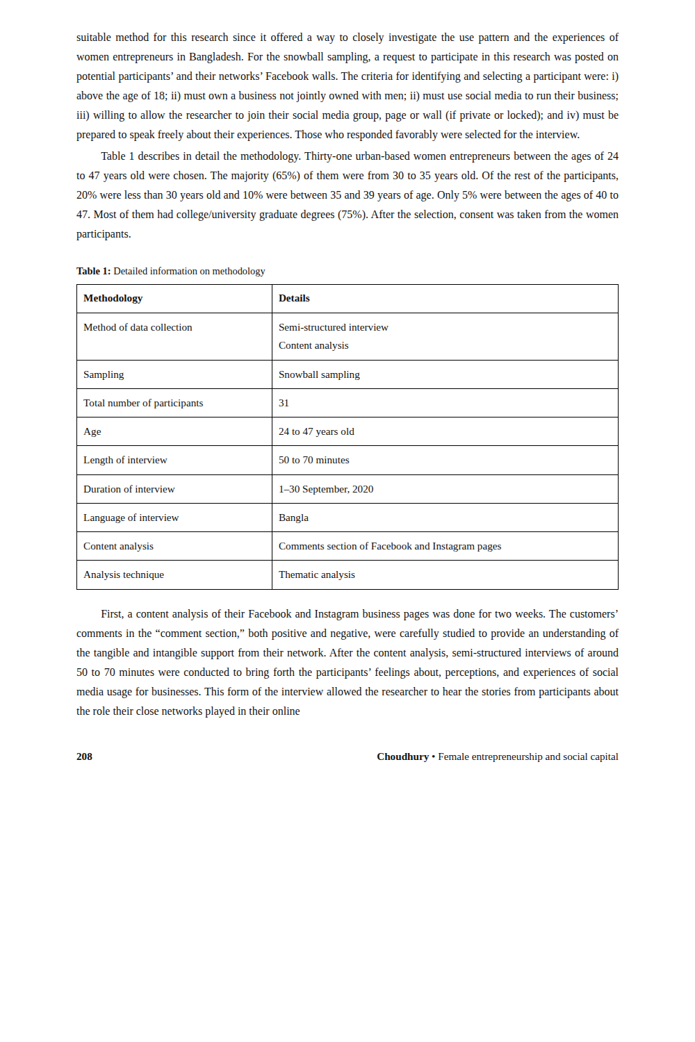suitable method for this research since it offered a way to closely investigate the use pattern and the experiences of women entrepreneurs in Bangladesh. For the snowball sampling, a request to participate in this research was posted on potential participants’ and their networks’ Facebook walls. The criteria for identifying and selecting a participant were: i) above the age of 18; ii) must own a business not jointly owned with men; ii) must use social media to run their business; iii) willing to allow the researcher to join their social media group, page or wall (if private or locked); and iv) must be prepared to speak freely about their experiences. Those who responded favorably were selected for the interview.
Table 1 describes in detail the methodology. Thirty-one urban-based women entrepreneurs between the ages of 24 to 47 years old were chosen. The majority (65%) of them were from 30 to 35 years old. Of the rest of the participants, 20% were less than 30 years old and 10% were between 35 and 39 years of age. Only 5% were between the ages of 40 to 47. Most of them had college/university graduate degrees (75%). After the selection, consent was taken from the women participants.
Table 1: Detailed information on methodology
| Methodology | Details |
| --- | --- |
| Method of data collection | Semi-structured interview Content analysis |
| Sampling | Snowball sampling |
| Total number of participants | 31 |
| Age | 24 to 47 years old |
| Length of interview | 50 to 70 minutes |
| Duration of interview | 1–30 September, 2020 |
| Language of interview | Bangla |
| Content analysis | Comments section of Facebook and Instagram pages |
| Analysis technique | Thematic analysis |
First, a content analysis of their Facebook and Instagram business pages was done for two weeks. The customers’ comments in the “comment section,” both positive and negative, were carefully studied to provide an understanding of the tangible and intangible support from their network. After the content analysis, semi-structured interviews of around 50 to 70 minutes were conducted to bring forth the participants’ feelings about, perceptions, and experiences of social media usage for businesses. This form of the interview allowed the researcher to hear the stories from participants about the role their close networks played in their online
208 Choudhury • Female entrepreneurship and social capital